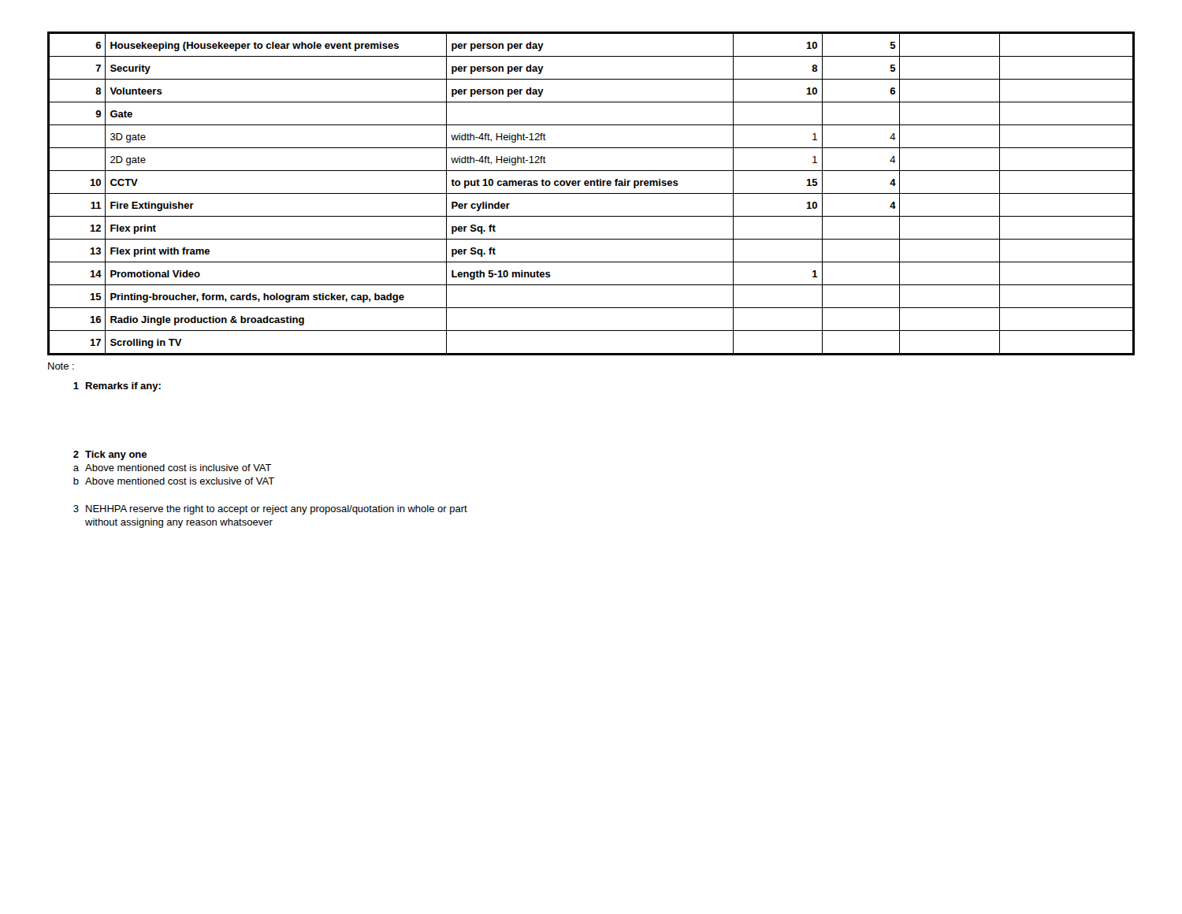| 6 | Housekeeping (Housekeeper to clear whole event premises | per person per day | 10 | 5 | | |
| 7 | Security | per person per day | 8 | 5 | | |
| 8 | Volunteers | per person per day | 10 | 6 | | |
| 9 | Gate | | | | | |
| | 3D gate | width-4ft, Height-12ft | 1 | 4 | | |
| | 2D gate | width-4ft, Height-12ft | 1 | 4 | | |
| 10 | CCTV | to put 10 cameras to cover entire fair premises | 15 | 4 | | |
| 11 | Fire Extinguisher | Per cylinder | 10 | 4 | | |
| 12 | Flex print | per Sq. ft | | | | |
| 13 | Flex print with frame | per Sq. ft | | | | |
| 14 | Promotional Video | Length 5-10 minutes | 1 | | | |
| 15 | Printing-broucher, form, cards, hologram sticker, cap, badge | | | | | |
| 16 | Radio Jingle production & broadcasting | | | | | |
| 17 | Scrolling in TV | | | | | |
Note :
1
Remarks if any:
2
Tick any one
a
Above mentioned cost is inclusive of VAT
b
Above mentioned cost is exclusive of VAT
3
NEHHPA reserve the right to accept or reject any proposal/quotation in whole or part
without assigning any reason whatsoever